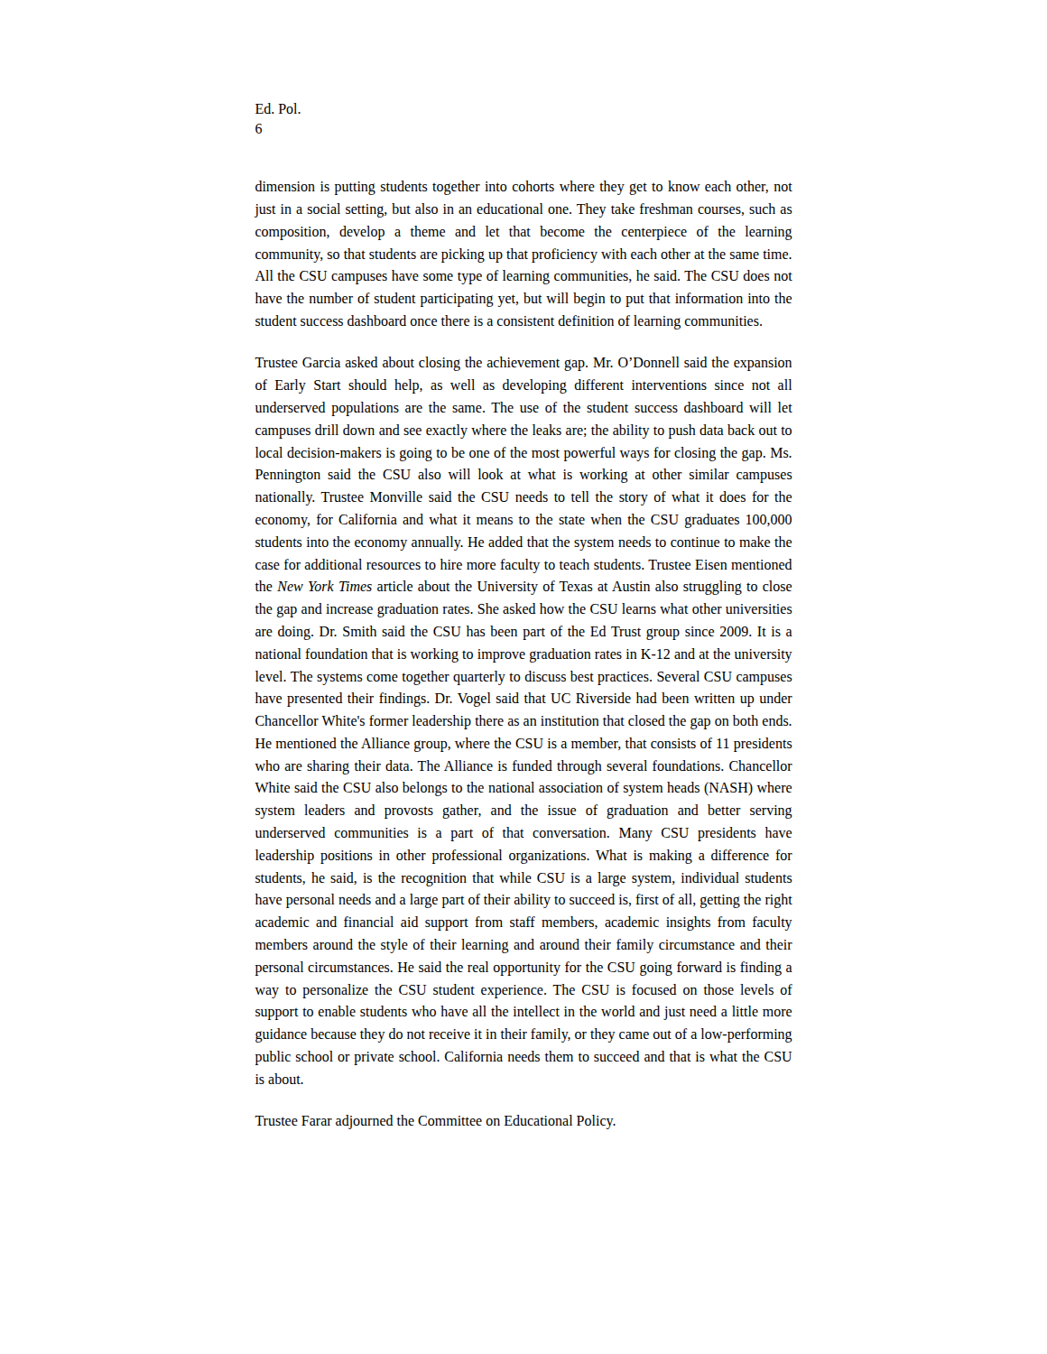Ed. Pol.
6
dimension is putting students together into cohorts where they get to know each other, not just in a social setting, but also in an educational one. They take freshman courses, such as composition, develop a theme and let that become the centerpiece of the learning community, so that students are picking up that proficiency with each other at the same time. All the CSU campuses have some type of learning communities, he said. The CSU does not have the number of student participating yet, but will begin to put that information into the student success dashboard once there is a consistent definition of learning communities.
Trustee Garcia asked about closing the achievement gap. Mr. O’Donnell said the expansion of Early Start should help, as well as developing different interventions since not all underserved populations are the same. The use of the student success dashboard will let campuses drill down and see exactly where the leaks are; the ability to push data back out to local decision-makers is going to be one of the most powerful ways for closing the gap. Ms. Pennington said the CSU also will look at what is working at other similar campuses nationally. Trustee Monville said the CSU needs to tell the story of what it does for the economy, for California and what it means to the state when the CSU graduates 100,000 students into the economy annually. He added that the system needs to continue to make the case for additional resources to hire more faculty to teach students. Trustee Eisen mentioned the New York Times article about the University of Texas at Austin also struggling to close the gap and increase graduation rates. She asked how the CSU learns what other universities are doing. Dr. Smith said the CSU has been part of the Ed Trust group since 2009. It is a national foundation that is working to improve graduation rates in K-12 and at the university level. The systems come together quarterly to discuss best practices. Several CSU campuses have presented their findings. Dr. Vogel said that UC Riverside had been written up under Chancellor White's former leadership there as an institution that closed the gap on both ends. He mentioned the Alliance group, where the CSU is a member, that consists of 11 presidents who are sharing their data. The Alliance is funded through several foundations. Chancellor White said the CSU also belongs to the national association of system heads (NASH) where system leaders and provosts gather, and the issue of graduation and better serving underserved communities is a part of that conversation. Many CSU presidents have leadership positions in other professional organizations. What is making a difference for students, he said, is the recognition that while CSU is a large system, individual students have personal needs and a large part of their ability to succeed is, first of all, getting the right academic and financial aid support from staff members, academic insights from faculty members around the style of their learning and around their family circumstance and their personal circumstances. He said the real opportunity for the CSU going forward is finding a way to personalize the CSU student experience. The CSU is focused on those levels of support to enable students who have all the intellect in the world and just need a little more guidance because they do not receive it in their family, or they came out of a low-performing public school or private school. California needs them to succeed and that is what the CSU is about.
Trustee Farar adjourned the Committee on Educational Policy.